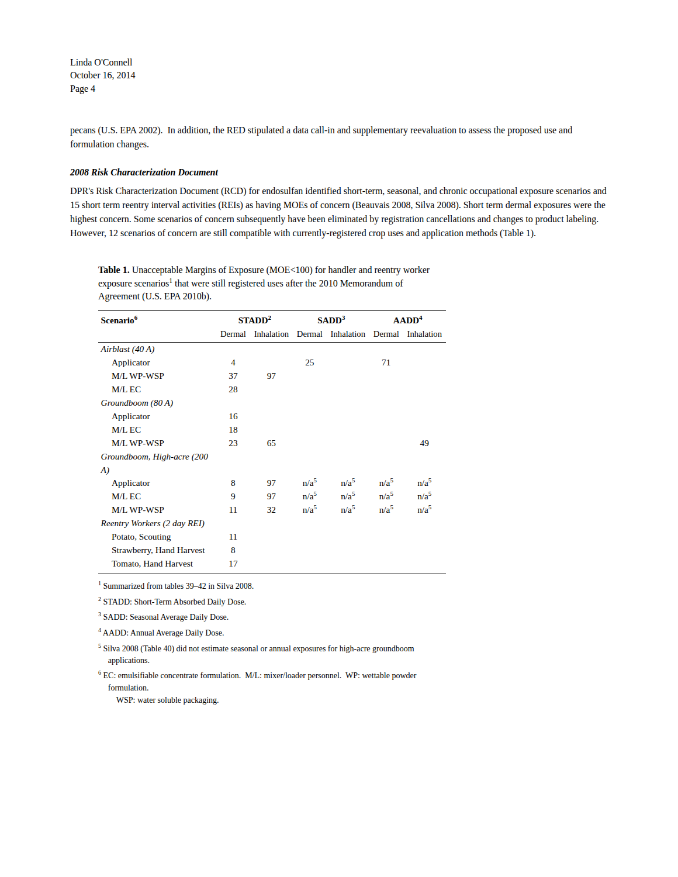Linda O'Connell
October 16, 2014
Page 4
pecans (U.S. EPA 2002). In addition, the RED stipulated a data call-in and supplementary reevaluation to assess the proposed use and formulation changes.
2008 Risk Characterization Document
DPR's Risk Characterization Document (RCD) for endosulfan identified short-term, seasonal, and chronic occupational exposure scenarios and 15 short term reentry interval activities (REIs) as having MOEs of concern (Beauvais 2008, Silva 2008). Short term dermal exposures were the highest concern. Some scenarios of concern subsequently have been eliminated by registration cancellations and changes to product labeling. However, 12 scenarios of concern are still compatible with currently-registered crop uses and application methods (Table 1).
Table 1. Unacceptable Margins of Exposure (MOE<100) for handler and reentry worker exposure scenarios1 that were still registered uses after the 2010 Memorandum of Agreement (U.S. EPA 2010b).
| Scenario 6 | STADD 2 | SADD 3 | AADD 4 |
| --- | --- | --- | --- |
| | Dermal | Inhalation | Dermal | Inhalation | Dermal | Inhalation |
| Airblast (40 A) | | | | | | |
| Applicator | 4 | | 25 | | 71 | |
| M/L WP-WSP | 37 | 97 | | | | |
| M/L EC | 28 | | | | | |
| Groundboom (80 A) | | | | | | |
| Applicator | 16 | | | | | |
| M/L EC | 18 | | | | | |
| M/L WP-WSP | 23 | 65 | | | | 49 |
| Groundboom, High-acre (200 A) | | | | | | |
| Applicator | 8 | 97 | n/a 5 | n/a 5 | n/a 5 | n/a 5 |
| M/L EC | 9 | 97 | n/a 5 | n/a 5 | n/a 5 | n/a 5 |
| M/L WP-WSP | 11 | 32 | n/a 5 | n/a 5 | n/a 5 | n/a 5 |
| Reentry Workers (2 day REI) | | | | | | |
| Potato, Scouting | 11 | | | | | |
| Strawberry, Hand Harvest | 8 | | | | | |
| Tomato, Hand Harvest | 17 | | | | | |
1 Summarized from tables 39–42 in Silva 2008.
2 STADD: Short-Term Absorbed Daily Dose.
3 SADD: Seasonal Average Daily Dose.
4 AADD: Annual Average Daily Dose.
5 Silva 2008 (Table 40) did not estimate seasonal or annual exposures for high-acre groundboom applications.
6 EC: emulsifiable concentrate formulation. M/L: mixer/loader personnel. WP: wettable powder formulation.
WSP: water soluble packaging.